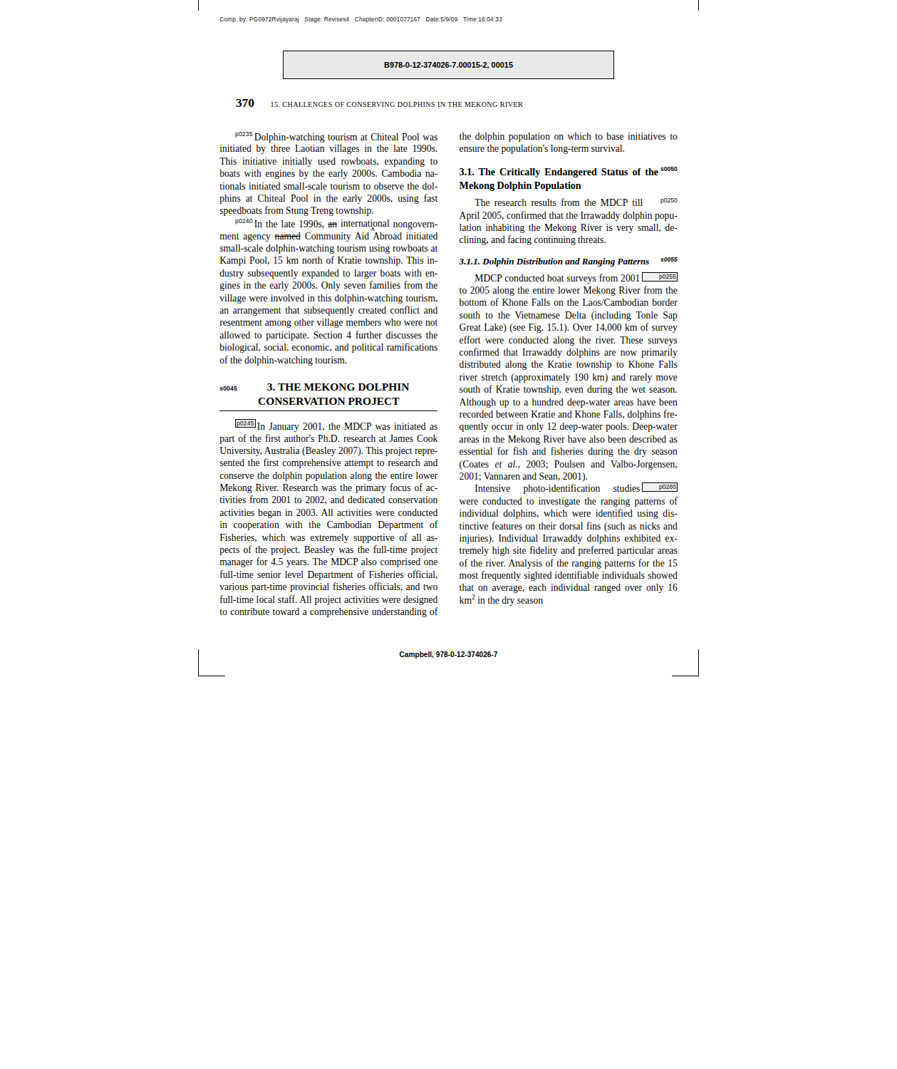Comp. by: PG0972Rvijayaraj Stage: Revises4 ChapterID: 0001077167 Date:5/9/09 Time:16:04:33
B978-0-12-374026-7.00015-2, 00015
370 15. Challenges of Conserving Dolphins in the Mekong River
p0235 Dolphin-watching tourism at Chiteal Pool was initiated by three Laotian villages in the late 1990s. This initiative initially used rowboats, expanding to boats with engines by the early 2000s. Cambodia nationals initiated small-scale tourism to observe the dolphins at Chiteal Pool in the early 2000s, using fast speedboats from Stung Treng township.
p0240 In the late 1990s, an international nongovernment agency named Community Aid Abroad initiated small-scale dolphin-watching tourism using rowboats at Kampi Pool, 15 km north of Kratie township. This industry subsequently expanded to larger boats with engines in the early 2000s. Only seven families from the village were involved in this dolphin-watching tourism, an arrangement that subsequently created conflict and resentment among other village members who were not allowed to participate. Section 4 further discusses the biological, social, economic, and political ramifications of the dolphin-watching tourism.
s00453. THE MEKONG DOLPHIN CONSERVATION PROJECT
p0245 In January 2001, the MDCP was initiated as part of the first author's Ph.D. research at James Cook University, Australia (Beasley 2007). This project represented the first comprehensive attempt to research and conserve the dolphin population along the entire lower Mekong River. Research was the primary focus of activities from 2001 to 2002, and dedicated conservation activities began in 2003. All activities were conducted in cooperation with the Cambodian Department of Fisheries, which was extremely supportive of all aspects of the project. Beasley was the full-time project manager for 4.5 years. The MDCP also comprised one full-time senior level Department of Fisheries official, various part-time provincial fisheries officials, and two full-time local staff. All project activities were designed to contribute toward a comprehensive understanding of the dolphin population on which to base initiatives to ensure the population's long-term survival.
s00503.1. The Critically Endangered Status of the Mekong Dolphin Population
p0250 The research results from the MDCP till April 2005, confirmed that the Irrawaddy dolphin population inhabiting the Mekong River is very small, declining, and facing continuing threats.
s00553.1.1. Dolphin Distribution and Ranging Patterns
p0255 MDCP conducted boat surveys from 2001 to 2005 along the entire lower Mekong River from the bottom of Khone Falls on the Laos/Cambodian border south to the Vietnamese Delta (including Tonle Sap Great Lake) (see Fig. 15.1). Over 14,000 km of survey effort were conducted along the river. These surveys confirmed that Irrawaddy dolphins are now primarily distributed along the Kratie township to Khone Falls river stretch (approximately 190 km) and rarely move south of Kratie township, even during the wet season. Although up to a hundred deep-water areas have been recorded between Kratie and Khone Falls, dolphins frequently occur in only 12 deep-water pools. Deep-water areas in the Mekong River have also been described as essential for fish and fisheries during the dry season (Coates et al., 2003; Poulsen and Valbo-Jorgensen, 2001; Vannaren and Sean, 2001).
p0260 Intensive photo-identification studies were conducted to investigate the ranging patterns of individual dolphins, which were identified using distinctive features on their dorsal fins (such as nicks and injuries). Individual Irrawaddy dolphins exhibited extremely high site fidelity and preferred particular areas of the river. Analysis of the ranging patterns for the 15 most frequently sighted identifiable individuals showed that on average, each individual ranged over only 16 km2 in the dry season
Campbell, 978-0-12-374026-7